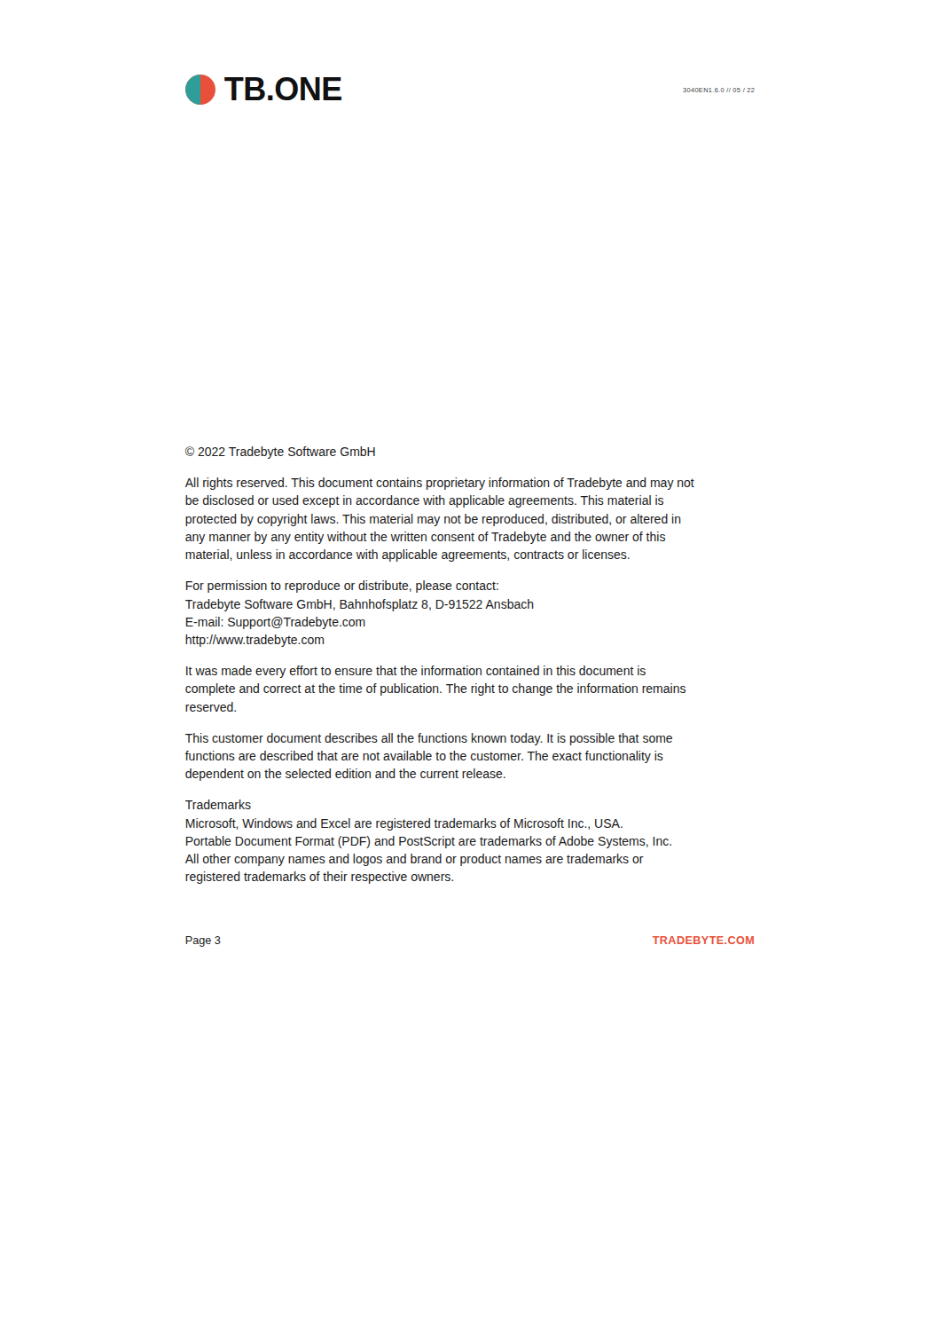TB.ONE
3040EN1.6.0 // 05 / 22
© 2022 Tradebyte Software GmbH
All rights reserved. This document contains proprietary information of Tradebyte and may not be disclosed or used except in accordance with applicable agreements. This material is protected by copyright laws. This material may not be reproduced, distributed, or altered in any manner by any entity without the written consent of Tradebyte and the owner of this material, unless in accordance with applicable agreements, contracts or licenses.
For permission to reproduce or distribute, please contact: Tradebyte Software GmbH, Bahnhofsplatz 8, D-91522 Ansbach E-mail: Support@Tradebyte.com http://www.tradebyte.com
It was made every effort to ensure that the information contained in this document is complete and correct at the time of publication. The right to change the information remains reserved.
This customer document describes all the functions known today. It is possible that some functions are described that are not available to the customer. The exact functionality is dependent on the selected edition and the current release.
Trademarks Microsoft, Windows and Excel are registered trademarks of Microsoft Inc., USA. Portable Document Format (PDF) and PostScript are trademarks of Adobe Systems, Inc. All other company names and logos and brand or product names are trademarks or registered trademarks of their respective owners.
Page 3
TRADEBYTE.COM